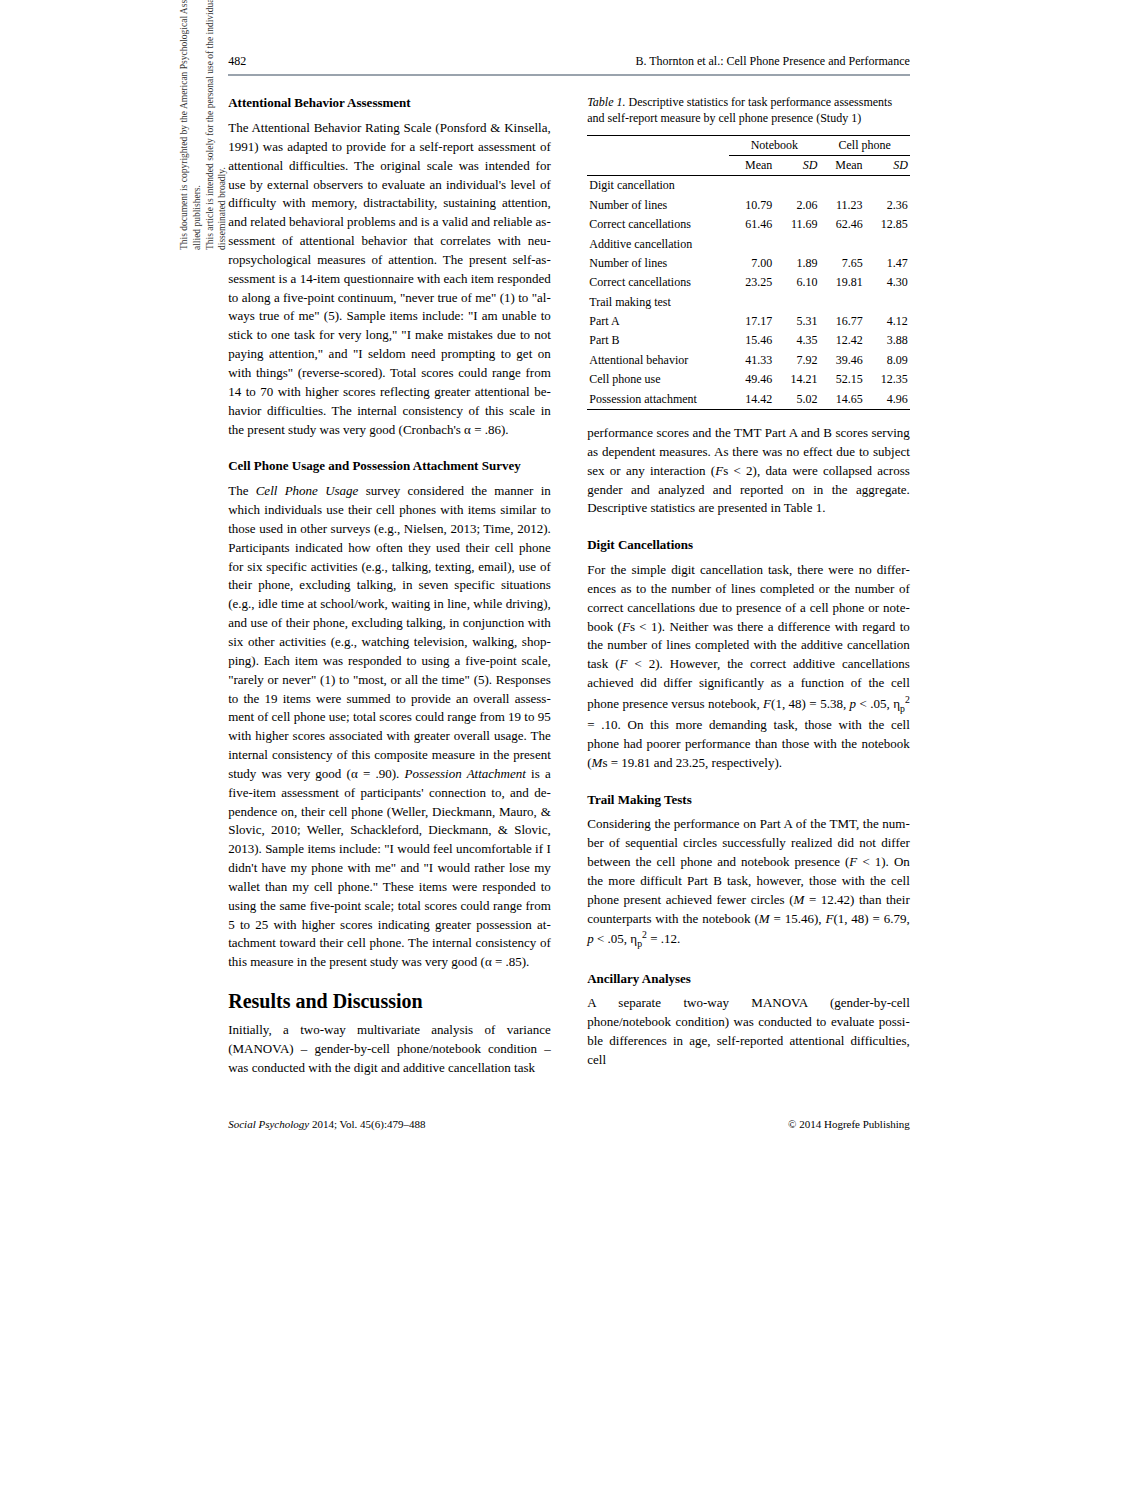This document is copyrighted by the American Psychological Association or one of its allied publishers.
This article is intended solely for the personal use of the individual user and is not to be disseminated broadly.
482 B. Thornton et al.: Cell Phone Presence and Performance
Attentional Behavior Assessment
The Attentional Behavior Rating Scale (Ponsford & Kinsella, 1991) was adapted to provide for a self-report assessment of attentional difficulties. The original scale was intended for use by external observers to evaluate an individual's level of difficulty with memory, distractability, sustaining attention, and related behavioral problems and is a valid and reliable assessment of attentional behavior that correlates with neuropsychological measures of attention. The present self-assessment is a 14-item questionnaire with each item responded to along a five-point continuum, "never true of me" (1) to "always true of me" (5). Sample items include: "I am unable to stick to one task for very long," "I make mistakes due to not paying attention," and "I seldom need prompting to get on with things" (reverse-scored). Total scores could range from 14 to 70 with higher scores reflecting greater attentional behavior difficulties. The internal consistency of this scale in the present study was very good (Cronbach's α = .86).
Cell Phone Usage and Possession Attachment Survey
The Cell Phone Usage survey considered the manner in which individuals use their cell phones with items similar to those used in other surveys (e.g., Nielsen, 2013; Time, 2012). Participants indicated how often they used their cell phone for six specific activities (e.g., talking, texting, email), use of their phone, excluding talking, in seven specific situations (e.g., idle time at school/work, waiting in line, while driving), and use of their phone, excluding talking, in conjunction with six other activities (e.g., watching television, walking, shopping). Each item was responded to using a five-point scale, "rarely or never" (1) to "most, or all the time" (5). Responses to the 19 items were summed to provide an overall assessment of cell phone use; total scores could range from 19 to 95 with higher scores associated with greater overall usage. The internal consistency of this composite measure in the present study was very good (α = .90). Possession Attachment is a five-item assessment of participants' connection to, and dependence on, their cell phone (Weller, Dieckmann, Mauro, & Slovic, 2010; Weller, Schackleford, Dieckmann, & Slovic, 2013). Sample items include: "I would feel uncomfortable if I didn't have my phone with me" and "I would rather lose my wallet than my cell phone." These items were responded to using the same five-point scale; total scores could range from 5 to 25 with higher scores indicating greater possession attachment toward their cell phone. The internal consistency of this measure in the present study was very good (α = .85).
Results and Discussion
Initially, a two-way multivariate analysis of variance (MANOVA) – gender-by-cell phone/notebook condition – was conducted with the digit and additive cancellation task
Table 1. Descriptive statistics for task performance assessments and self-report measure by cell phone presence (Study 1)
| | Notebook | Cell phone |
| --- | --- | --- |
| | Mean | SD | Mean | SD |
| Digit cancellation | | | | |
| Number of lines | 10.79 | 2.06 | 11.23 | 2.36 |
| Correct cancellations | 61.46 | 11.69 | 62.46 | 12.85 |
| Additive cancellation | | | | |
| Number of lines | 7.00 | 1.89 | 7.65 | 1.47 |
| Correct cancellations | 23.25 | 6.10 | 19.81 | 4.30 |
| Trail making test | | | | |
| Part A | 17.17 | 5.31 | 16.77 | 4.12 |
| Part B | 15.46 | 4.35 | 12.42 | 3.88 |
| Attentional behavior | 41.33 | 7.92 | 39.46 | 8.09 |
| Cell phone use | 49.46 | 14.21 | 52.15 | 12.35 |
| Possession attachment | 14.42 | 5.02 | 14.65 | 4.96 |
performance scores and the TMT Part A and B scores serving as dependent measures. As there was no effect due to subject sex or any interaction (Fs < 2), data were collapsed across gender and analyzed and reported on in the aggregate. Descriptive statistics are presented in Table 1.
Digit Cancellations
For the simple digit cancellation task, there were no differences as to the number of lines completed or the number of correct cancellations due to presence of a cell phone or notebook (Fs < 1). Neither was there a difference with regard to the number of lines completed with the additive cancellation task (F < 2). However, the correct additive cancellations achieved did differ significantly as a function of the cell phone presence versus notebook, F(1, 48) = 5.38, p < .05, ηp2 = .10. On this more demanding task, those with the cell phone had poorer performance than those with the notebook (Ms = 19.81 and 23.25, respectively).
Trail Making Tests
Considering the performance on Part A of the TMT, the number of sequential circles successfully realized did not differ between the cell phone and notebook presence (F < 1). On the more difficult Part B task, however, those with the cell phone present achieved fewer circles (M = 12.42) than their counterparts with the notebook (M = 15.46), F(1, 48) = 6.79, p < .05, ηp2 = .12.
Ancillary Analyses
A separate two-way MANOVA (gender-by-cell phone/notebook condition) was conducted to evaluate possible differences in age, self-reported attentional difficulties, cell
Social Psychology 2014; Vol. 45(6):479–488
© 2014 Hogrefe Publishing